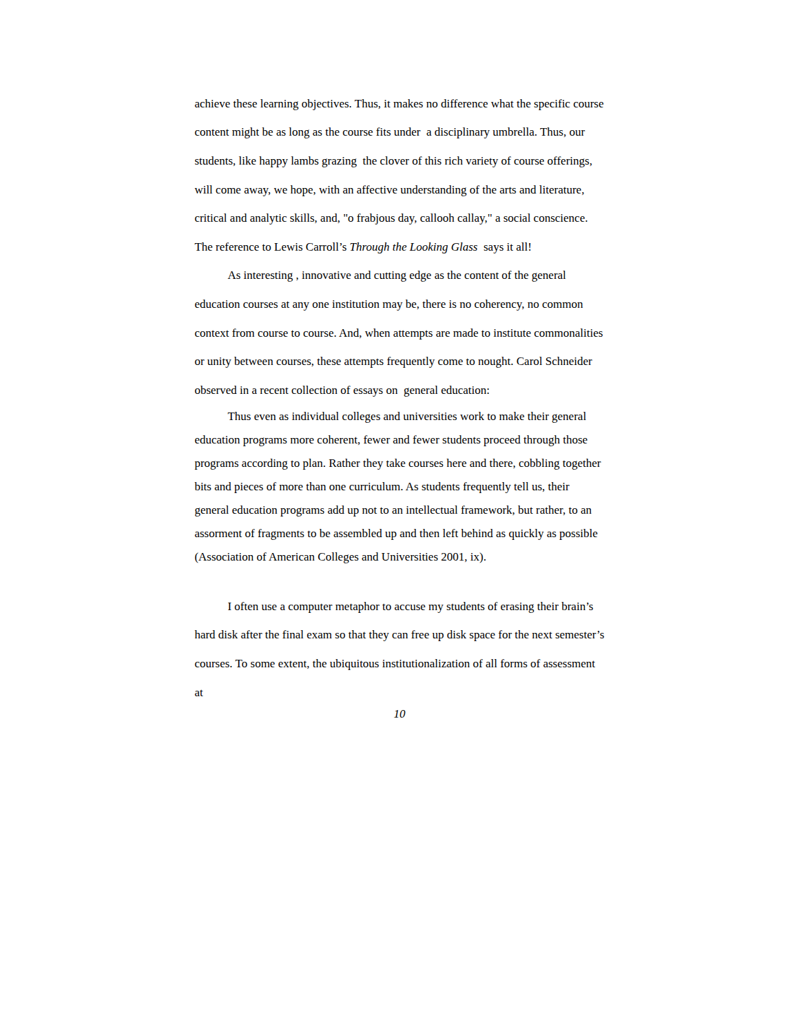achieve these learning objectives. Thus, it makes no difference what the specific course content might be as long as the course fits under a disciplinary umbrella. Thus, our students, like happy lambs grazing the clover of this rich variety of course offerings, will come away, we hope, with an affective understanding of the arts and literature, critical and analytic skills, and, "o frabjous day, callooh callay," a social conscience. The reference to Lewis Carroll’s Through the Looking Glass says it all!
As interesting , innovative and cutting edge as the content of the general education courses at any one institution may be, there is no coherency, no common context from course to course. And, when attempts are made to institute commonalities or unity between courses, these attempts frequently come to nought. Carol Schneider observed in a recent collection of essays on general education:
Thus even as individual colleges and universities work to make their general education programs more coherent, fewer and fewer students proceed through those programs according to plan. Rather they take courses here and there, cobbling together bits and pieces of more than one curriculum. As students frequently tell us, their general education programs add up not to an intellectual framework, but rather, to an assorment of fragments to be assembled up and then left behind as quickly as possible (Association of American Colleges and Universities 2001, ix).
I often use a computer metaphor to accuse my students of erasing their brain’s hard disk after the final exam so that they can free up disk space for the next semester’s courses. To some extent, the ubiquitous institutionalization of all forms of assessment at
10